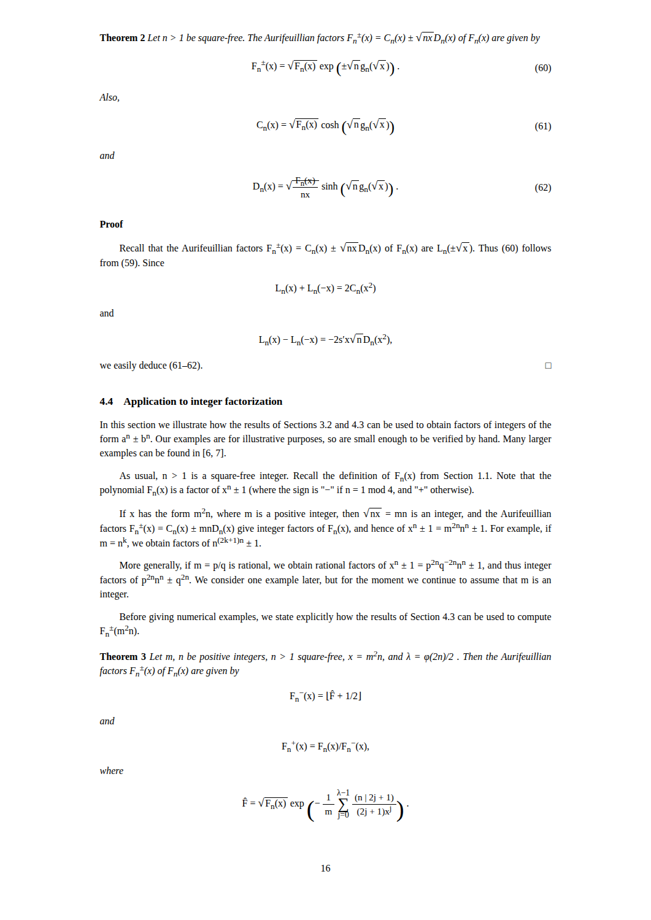Theorem 2 Let n > 1 be square-free. The Aurifeuillian factors Fn±(x) = Cn(x) ± √nx Dn(x) of Fn(x) are given by
Fn±(x) = √Fn(x) exp (±√ngn(√x)) . (60)
Also,
Cn(x) = √Fn(x) cosh (√ngn(√x)) (61)
and
Dn(x) = √Fn(x) nx sinh (√ngn(√x)) . (62)
Proof
Recall that the Aurifeuillian factors Fn±(x) = Cn(x) ± √nx Dn(x) of Fn(x) are Ln(±√x). Thus (60) follows from (59). Since
Ln(x) + Ln(−x) = 2Cn(x2)
and
Ln(x) − Ln(−x) = −2s′x√n Dn(x2),
we easily deduce (61–62). □
4.4 Application to integer factorization
In this section we illustrate how the results of Sections 3.2 and 4.3 can be used to obtain factors of integers of the form an ± bn. Our examples are for illustrative purposes, so are small enough to be verified by hand. Many larger examples can be found in [6, 7].
As usual, n > 1 is a square-free integer. Recall the definition of Fn(x) from Section 1.1. Note that the polynomial Fn(x) is a factor of xn ± 1 (where the sign is "−" if n = 1 mod 4, and "+" otherwise).
If x has the form m2n, where m is a positive integer, then √nx = mn is an integer, and the Aurifeuillian factors Fn±(x) = Cn(x) ± mnDn(x) give integer factors of Fn(x), and hence of xn ± 1 = m2nnn ± 1. For example, if m = nk, we obtain factors of n(2k+1)n ± 1.
More generally, if m = p/q is rational, we obtain rational factors of xn ± 1 = p2nq−2nnn ± 1, and thus integer factors of p2nnn ± q2n. We consider one example later, but for the moment we continue to assume that m is an integer.
Before giving numerical examples, we state explicitly how the results of Section 4.3 can be used to compute Fn±(m2n).
Theorem 3 Let m, n be positive integers, n > 1 square-free, x = m2n, and λ = φ(2n)/2 . Then the Aurifeuillian factors Fn±(x) of Fn(x) are given by
Fn−(x) = ⌊F̂ + 1/2⌋
and
Fn+(x) = Fn(x)/Fn−(x),
where
F̂ = √Fn(x) exp (− 1 m λ−1∑j=0 (n | 2j + 1)(2j + 1)xj) .
16